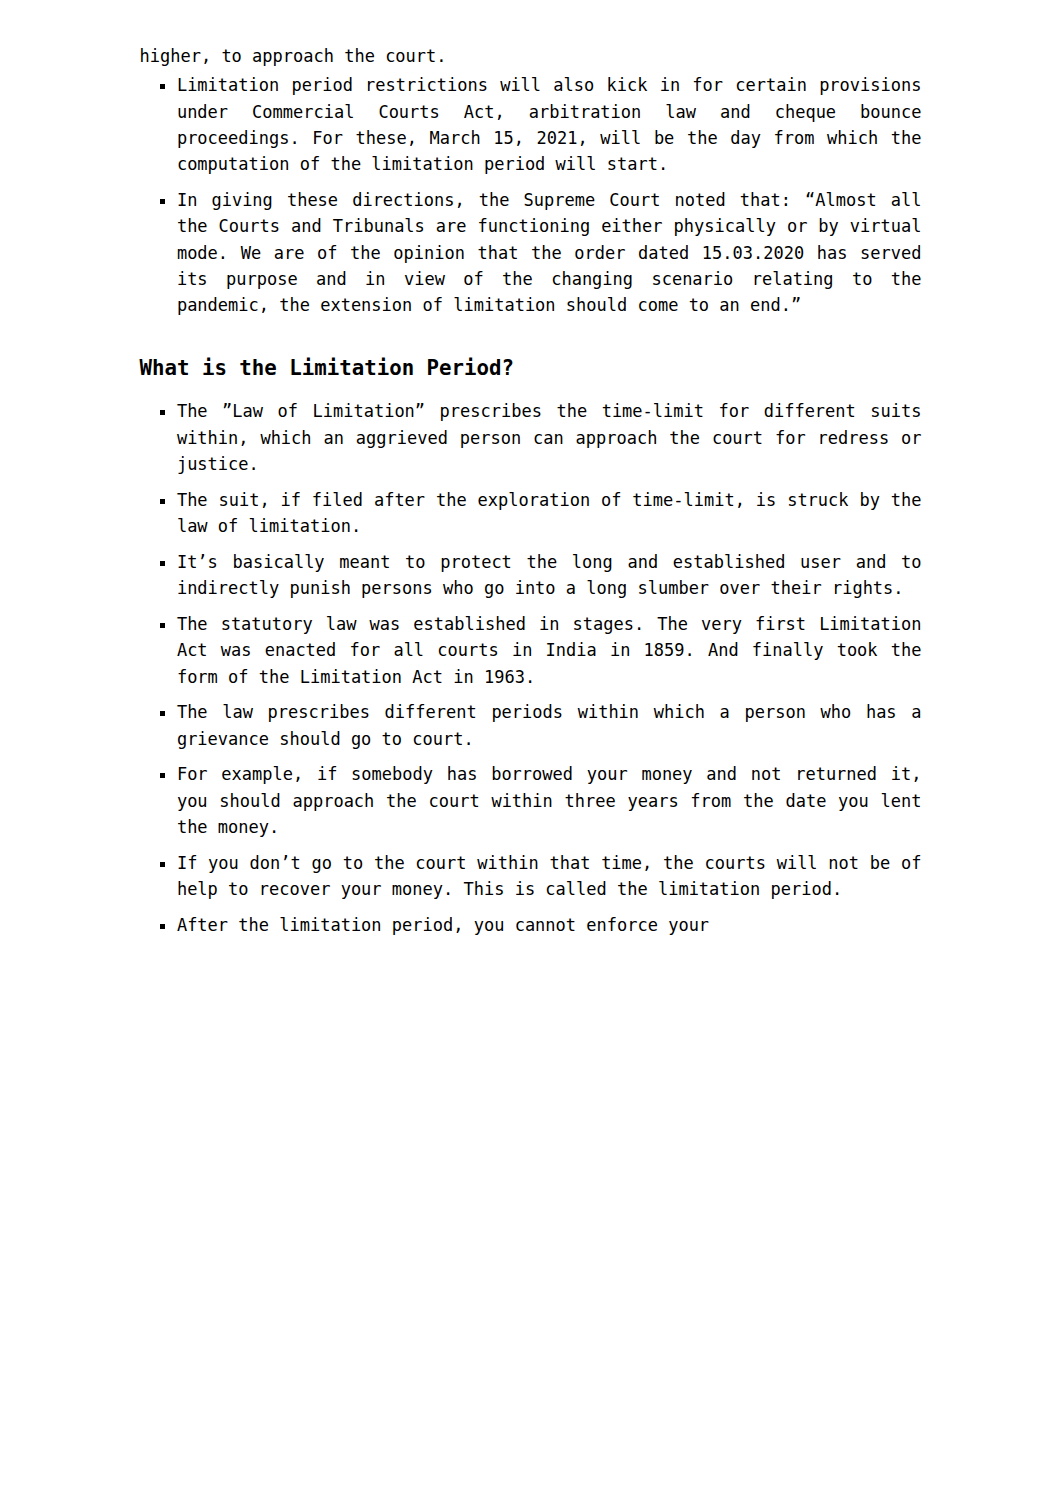higher, to approach the court.
Limitation period restrictions will also kick in for certain provisions under Commercial Courts Act, arbitration law and cheque bounce proceedings. For these, March 15, 2021, will be the day from which the computation of the limitation period will start.
In giving these directions, the Supreme Court noted that: “Almost all the Courts and Tribunals are functioning either physically or by virtual mode. We are of the opinion that the order dated 15.03.2020 has served its purpose and in view of the changing scenario relating to the pandemic, the extension of limitation should come to an end.”
What is the Limitation Period?
The ”Law of Limitation” prescribes the time-limit for different suits within, which an aggrieved person can approach the court for redress or justice.
The suit, if filed after the exploration of time-limit, is struck by the law of limitation.
It’s basically meant to protect the long and established user and to indirectly punish persons who go into a long slumber over their rights.
The statutory law was established in stages. The very first Limitation Act was enacted for all courts in India in 1859. And finally took the form of the Limitation Act in 1963.
The law prescribes different periods within which a person who has a grievance should go to court.
For example, if somebody has borrowed your money and not returned it, you should approach the court within three years from the date you lent the money.
If you don’t go to the court within that time, the courts will not be of help to recover your money. This is called the limitation period.
After the limitation period, you cannot enforce your